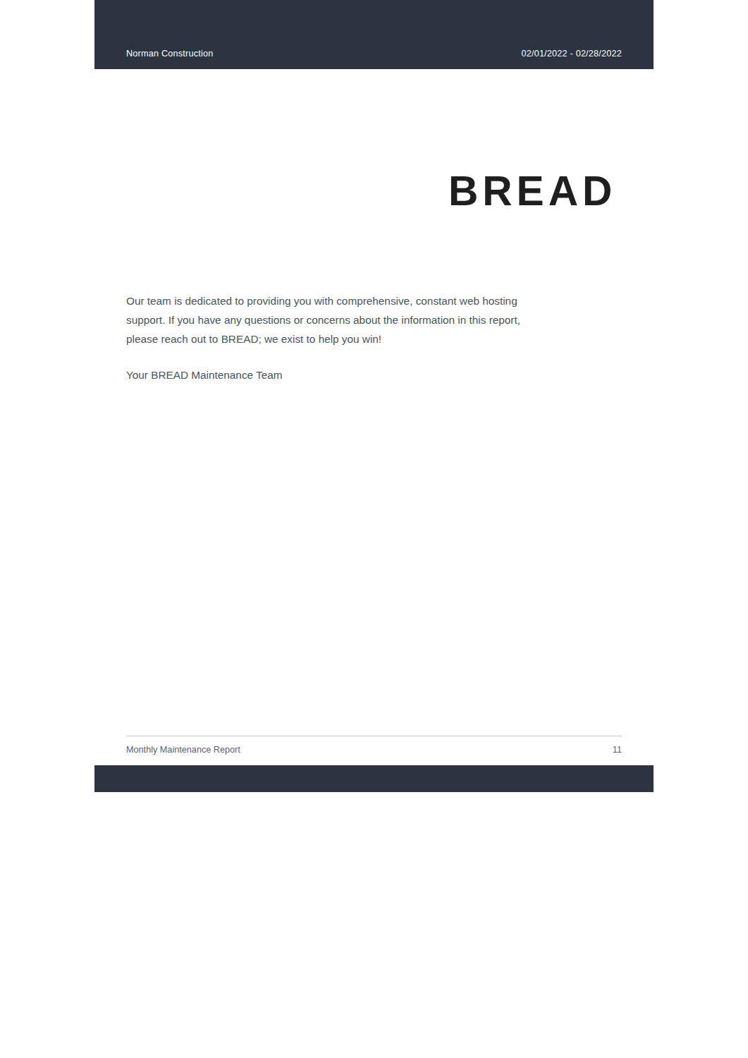Norman Construction
02/01/2022 - 02/28/2022
BREAD
Our team is dedicated to providing you with comprehensive, constant web hosting support. If you have any questions or concerns about the information in this report, please reach out to BREAD; we exist to help you win!
Your BREAD Maintenance Team
Monthly Maintenance Report
11